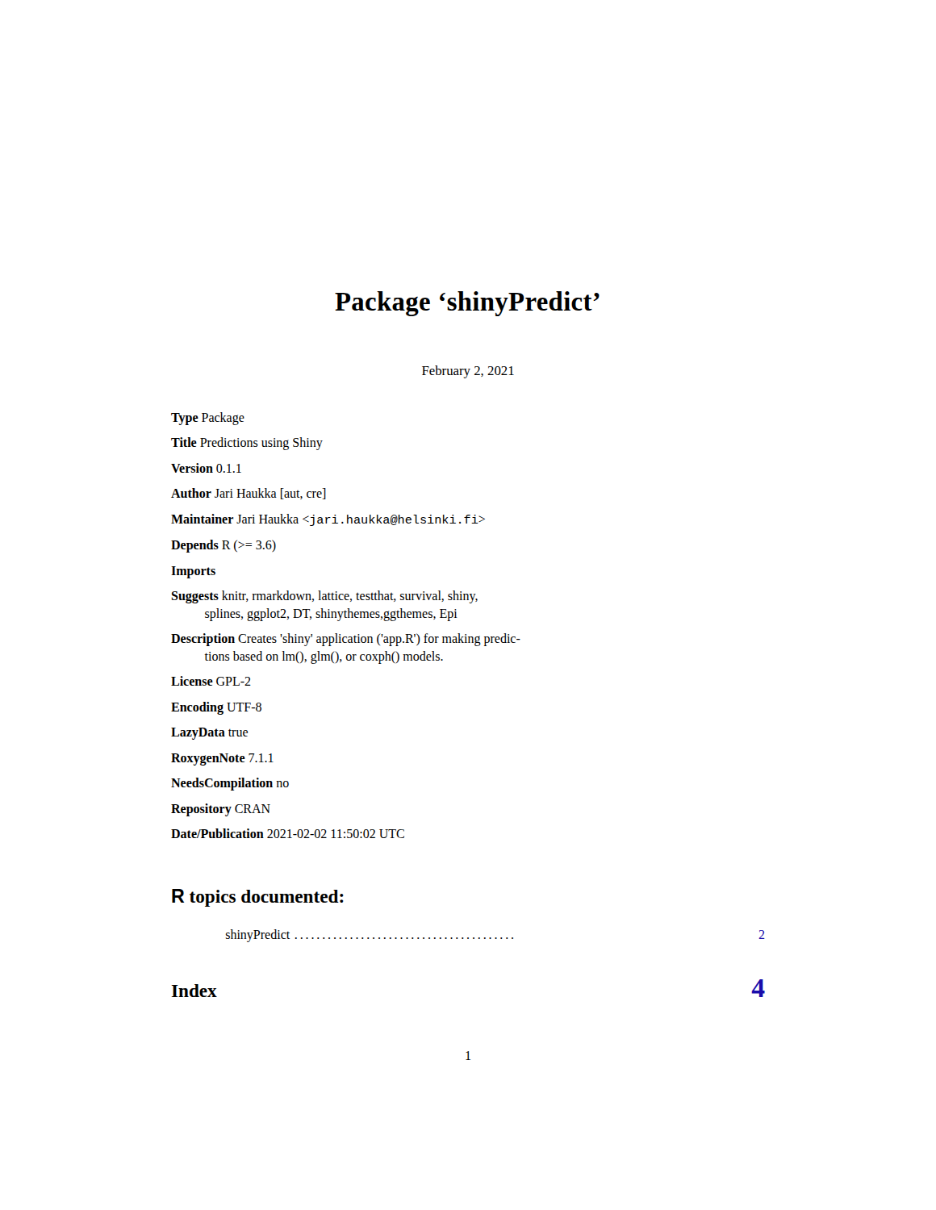Package ‘shinyPredict’
February 2, 2021
Type
Package
Title
Predictions using Shiny
Version
0.1.1
Author
Jari Haukka [aut, cre]
Maintainer
Jari Haukka <jari.haukka@helsinki.fi>
Depends
R (>= 3.6)
Imports
Suggests
knitr, rmarkdown, lattice, testthat, survival, shiny, splines, ggplot2, DT, shinythemes,ggthemes, Epi
Description
Creates 'shiny' application ('app.R') for making predic- tions based on lm(), glm(), or coxph() models.
License
GPL-2
Encoding
UTF-8
LazyData
true
RoxygenNote
7.1.1
NeedsCompilation
no
Repository
CRAN
Date/Publication
2021-02-02 11:50:02 UTC
R topics documented:
shinyPredict ........................................ 2
Index 4
1